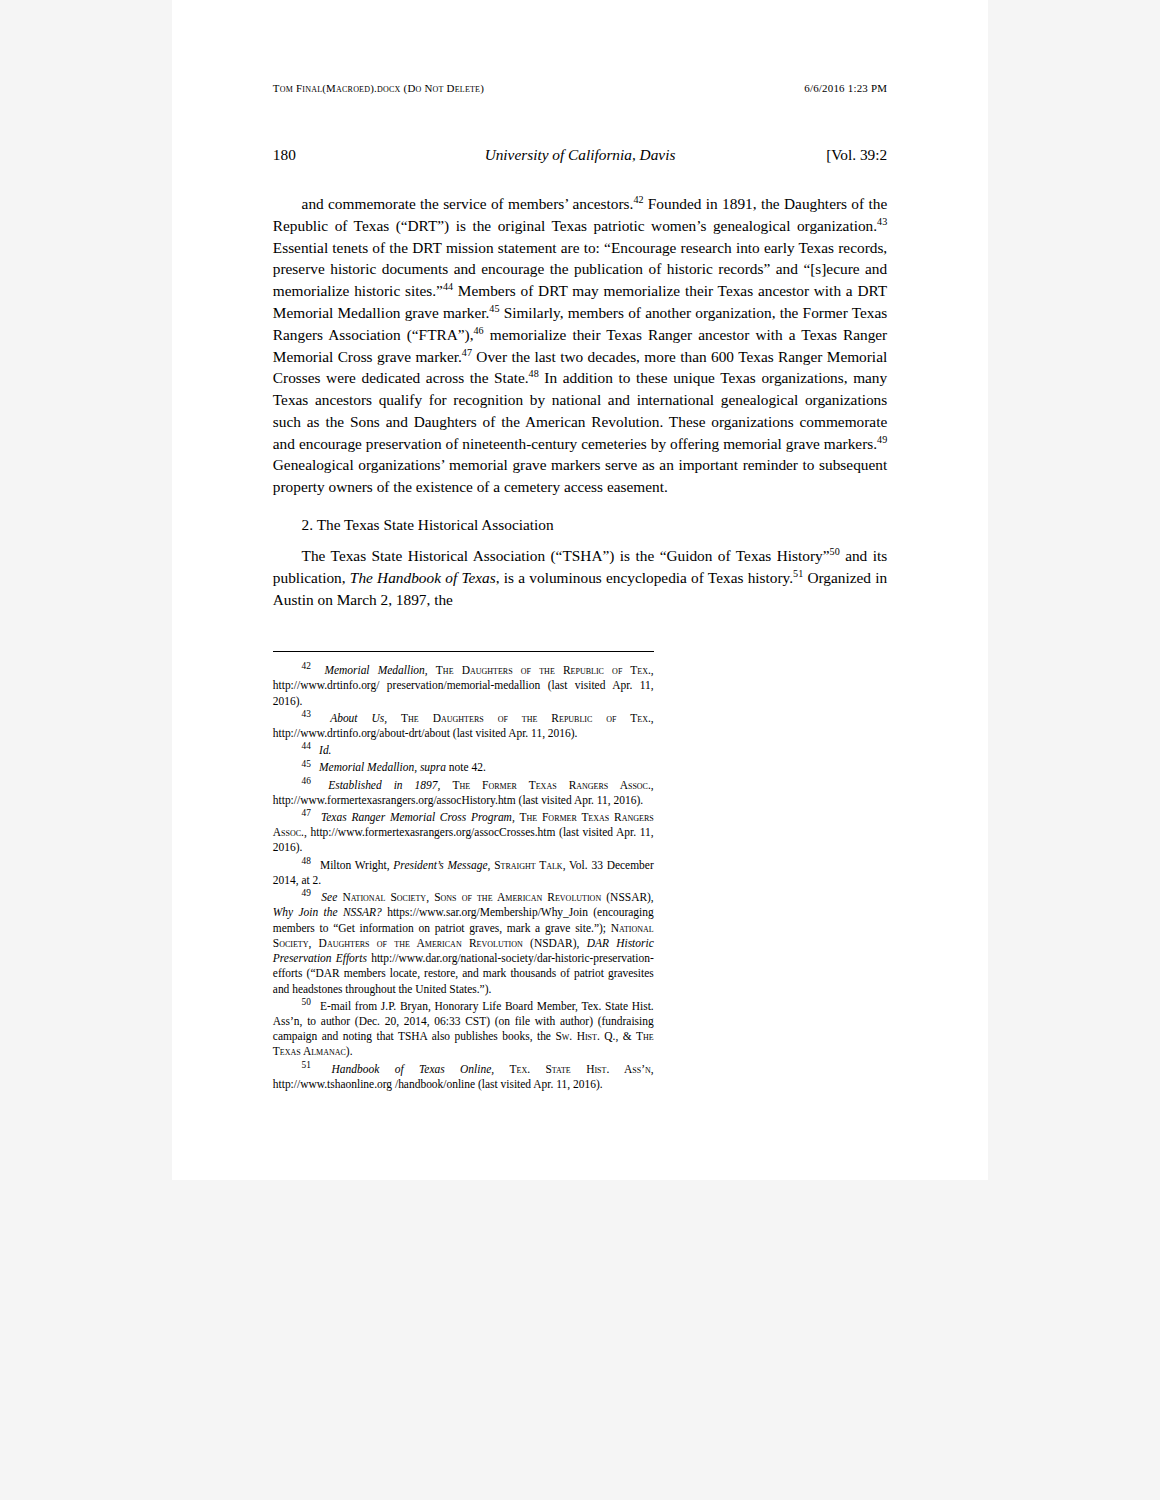Tom Final(Macroed).docx (Do Not Delete) 6/6/2016 1:23 PM
180 University of California, Davis [Vol. 39:2
and commemorate the service of members’ ancestors.42 Founded in 1891, the Daughters of the Republic of Texas (“DRT”) is the original Texas patriotic women’s genealogical organization.43 Essential tenets of the DRT mission statement are to: “Encourage research into early Texas records, preserve historic documents and encourage the publication of historic records” and “[s]ecure and memorialize historic sites.”44 Members of DRT may memorialize their Texas ancestor with a DRT Memorial Medallion grave marker.45 Similarly, members of another organization, the Former Texas Rangers Association (“FTRA”),46 memorialize their Texas Ranger ancestor with a Texas Ranger Memorial Cross grave marker.47 Over the last two decades, more than 600 Texas Ranger Memorial Crosses were dedicated across the State.48 In addition to these unique Texas organizations, many Texas ancestors qualify for recognition by national and international genealogical organizations such as the Sons and Daughters of the American Revolution. These organizations commemorate and encourage preservation of nineteenth-century cemeteries by offering memorial grave markers.49 Genealogical organizations’ memorial grave markers serve as an important reminder to subsequent property owners of the existence of a cemetery access easement.
2. The Texas State Historical Association
The Texas State Historical Association (“TSHA”) is the “Guidon of Texas History”50 and its publication, The Handbook of Texas, is a voluminous encyclopedia of Texas history.51 Organized in Austin on March 2, 1897, the
42 Memorial Medallion, The Daughters of the Republic of Tex., http://www.drtinfo.org/ preservation/memorial-medallion (last visited Apr. 11, 2016).
43 About Us, The Daughters of the Republic of Tex., http://www.drtinfo.org/about-drt/about (last visited Apr. 11, 2016).
44 Id.
45 Memorial Medallion, supra note 42.
46 Established in 1897, The Former Texas Rangers Assoc., http://www.formertexasrangers.org/assocHistory.htm (last visited Apr. 11, 2016).
47 Texas Ranger Memorial Cross Program, The Former Texas Rangers Assoc., http://www.formertexasrangers.org/assocCrosses.htm (last visited Apr. 11, 2016).
48 Milton Wright, President’s Message, Straight Talk, Vol. 33 December 2014, at 2.
49 See National Society, Sons of the American Revolution (NSSAR), Why Join the NSSAR? https://www.sar.org/Membership/Why_Join (encouraging members to “Get information on patriot graves, mark a grave site.”); National Society, Daughters of the American Revolution (NSDAR), DAR Historic Preservation Efforts http://www.dar.org/national-society/dar-historic-preservation-efforts (“DAR members locate, restore, and mark thousands of patriot gravesites and headstones throughout the United States.”).
50 E-mail from J.P. Bryan, Honorary Life Board Member, Tex. State Hist. Ass’n, to author (Dec. 20, 2014, 06:33 CST) (on file with author) (fundraising campaign and noting that TSHA also publishes books, the Sw. Hist. Q., & The Texas Almanac).
51 Handbook of Texas Online, Tex. State Hist. Ass’n, http://www.tshaonline.org /handbook/online (last visited Apr. 11, 2016).